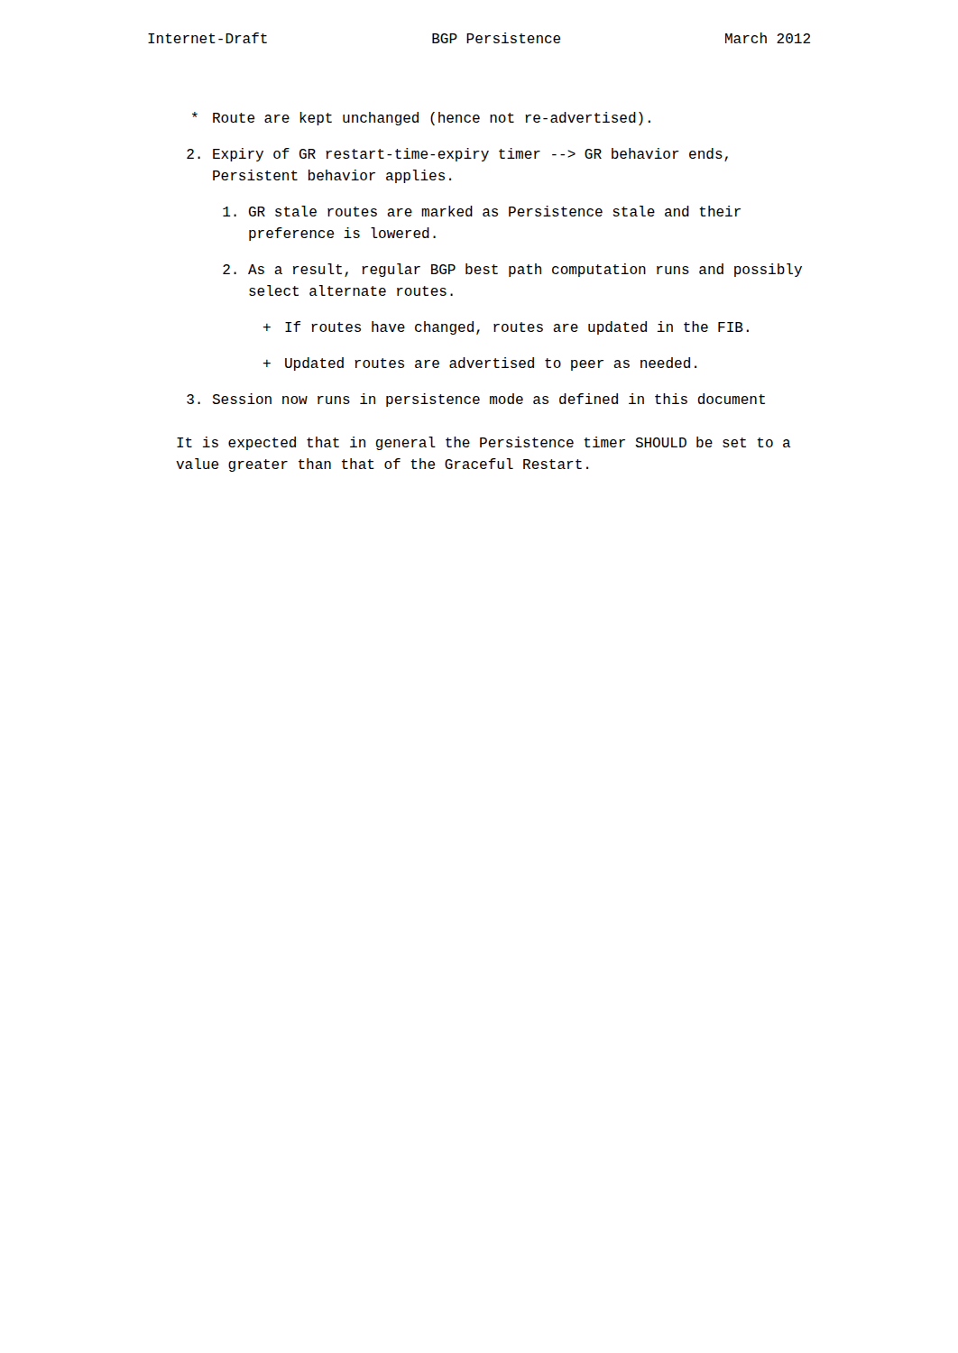Internet-Draft BGP Persistence March 2012
Route are kept unchanged (hence not re-advertised).
Expiry of GR restart-time-expiry timer --> GR behavior ends, Persistent behavior applies.
GR stale routes are marked as Persistence stale and their preference is lowered.
As a result, regular BGP best path computation runs and possibly select alternate routes.
If routes have changed, routes are updated in the FIB.
Updated routes are advertised to peer as needed.
Session now runs in persistence mode as defined in this document
It is expected that in general the Persistence timer SHOULD be set to a value greater than that of the Graceful Restart.